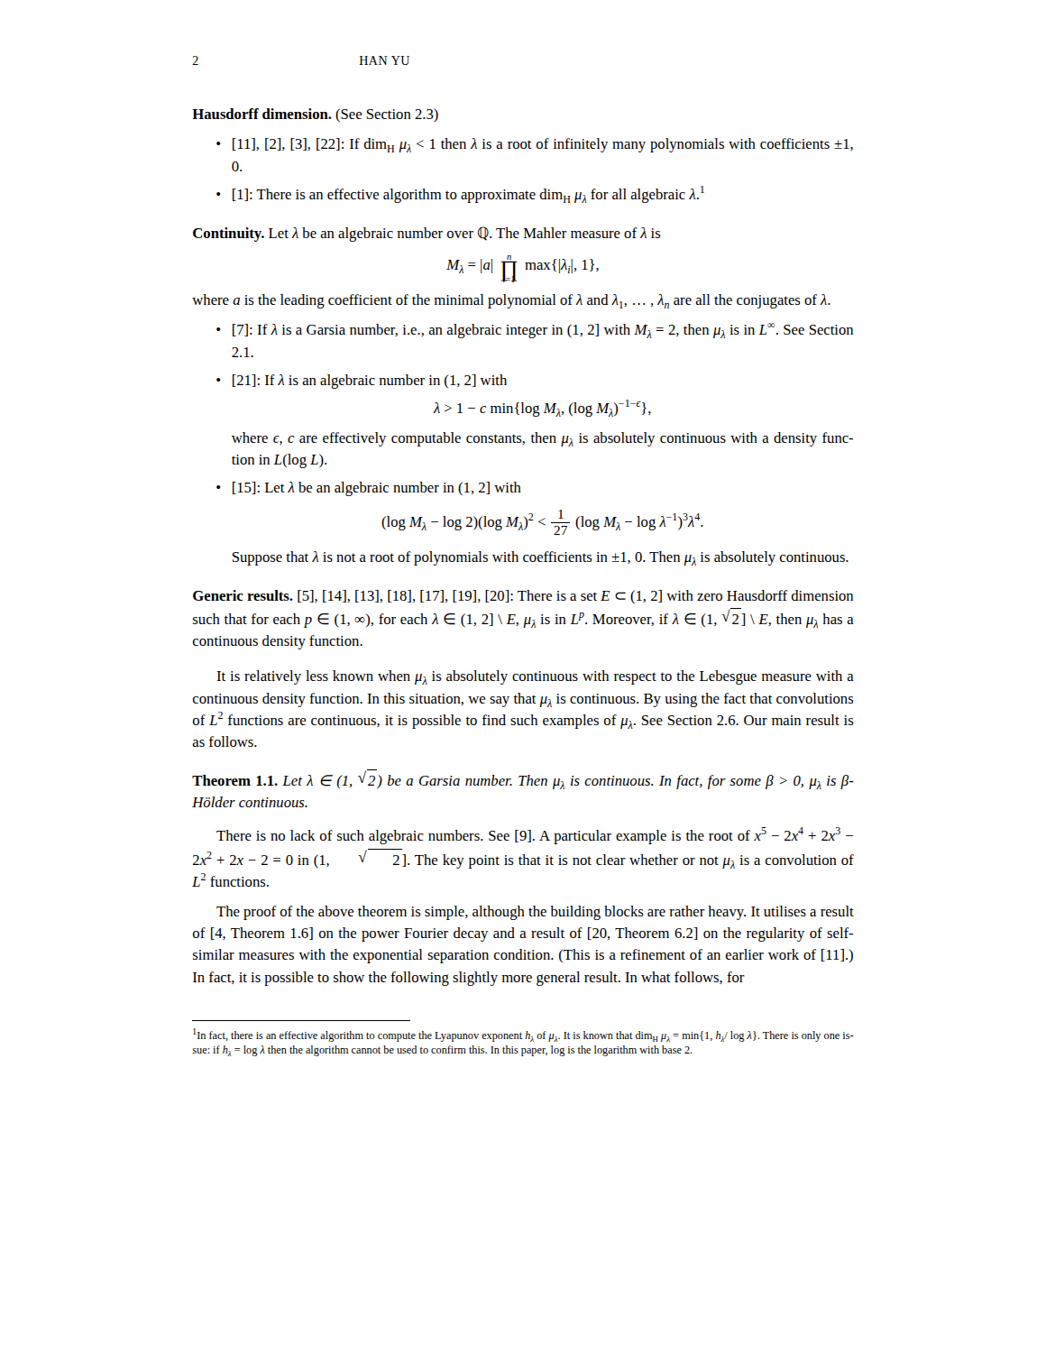2 HAN YU
Hausdorff dimension. (See Section 2.3)
[11], [2], [3], [22]: If dimH μλ < 1 then λ is a root of infinitely many polynomials with coefficients ±1, 0.
[1]: There is an effective algorithm to approximate dimH μλ for all algebraic λ.1
Continuity. Let λ be an algebraic number over ℚ. The Mahler measure of λ is
Mλ = |a| ∏ni=1 max{|λi|, 1},
where a is the leading coefficient of the minimal polynomial of λ and λ1, … , λn are all the conjugates of λ.
[7]: If λ is a Garsia number, i.e., an algebraic integer in (1, 2] with Mλ = 2, then μλ is in L∞. See Section 2.1.
[21]: If λ is an algebraic number in (1, 2] with
λ > 1 − c min{log Mλ, (log Mλ)−1−ϵ},
where ϵ, c are effectively computable constants, then μλ is absolutely continuous with a density function in L(log L).
[15]: Let λ be an algebraic number in (1, 2] with
(log Mλ − log 2)(log Mλ)2 < 127 (log Mλ − log λ−1)3λ4.
Suppose that λ is not a root of polynomials with coefficients in ±1, 0. Then μλ is absolutely continuous.
Generic results. [5], [14], [13], [18], [17], [19], [20]: There is a set E ⊂ (1, 2] with zero Hausdorff dimension such that for each p ∈ (1, ∞), for each λ ∈ (1, 2] \ E, μλ is in Lp. Moreover, if λ ∈ (1, 2] \ E, then μλ has a continuous density function.
It is relatively less known when μλ is absolutely continuous with respect to the Lebesgue measure with a continuous density function. In this situation, we say that μλ is continuous. By using the fact that convolutions of L2 functions are continuous, it is possible to find such examples of μλ. See Section 2.6. Our main result is as follows.
Theorem 1.1. Let λ ∈ (1, 2) be a Garsia number. Then μλ is continuous. In fact, for some β > 0, μλ is β-Hölder continuous.
There is no lack of such algebraic numbers. See [9]. A particular example is the root of x5 − 2x4 + 2x3 − 2x2 + 2x − 2 = 0 in (1, 2]. The key point is that it is not clear whether or not μλ is a convolution of L2 functions.
The proof of the above theorem is simple, although the building blocks are rather heavy. It utilises a result of [4, Theorem 1.6] on the power Fourier decay and a result of [20, Theorem 6.2] on the regularity of self-similar measures with the exponential separation condition. (This is a refinement of an earlier work of [11].) In fact, it is possible to show the following slightly more general result. In what follows, for
1In fact, there is an effective algorithm to compute the Lyapunov exponent hλ of μλ. It is known that dimH μλ = min{1, hλ/ log λ}. There is only one issue: if hλ = log λ then the algorithm cannot be used to confirm this. In this paper, log is the logarithm with base 2.